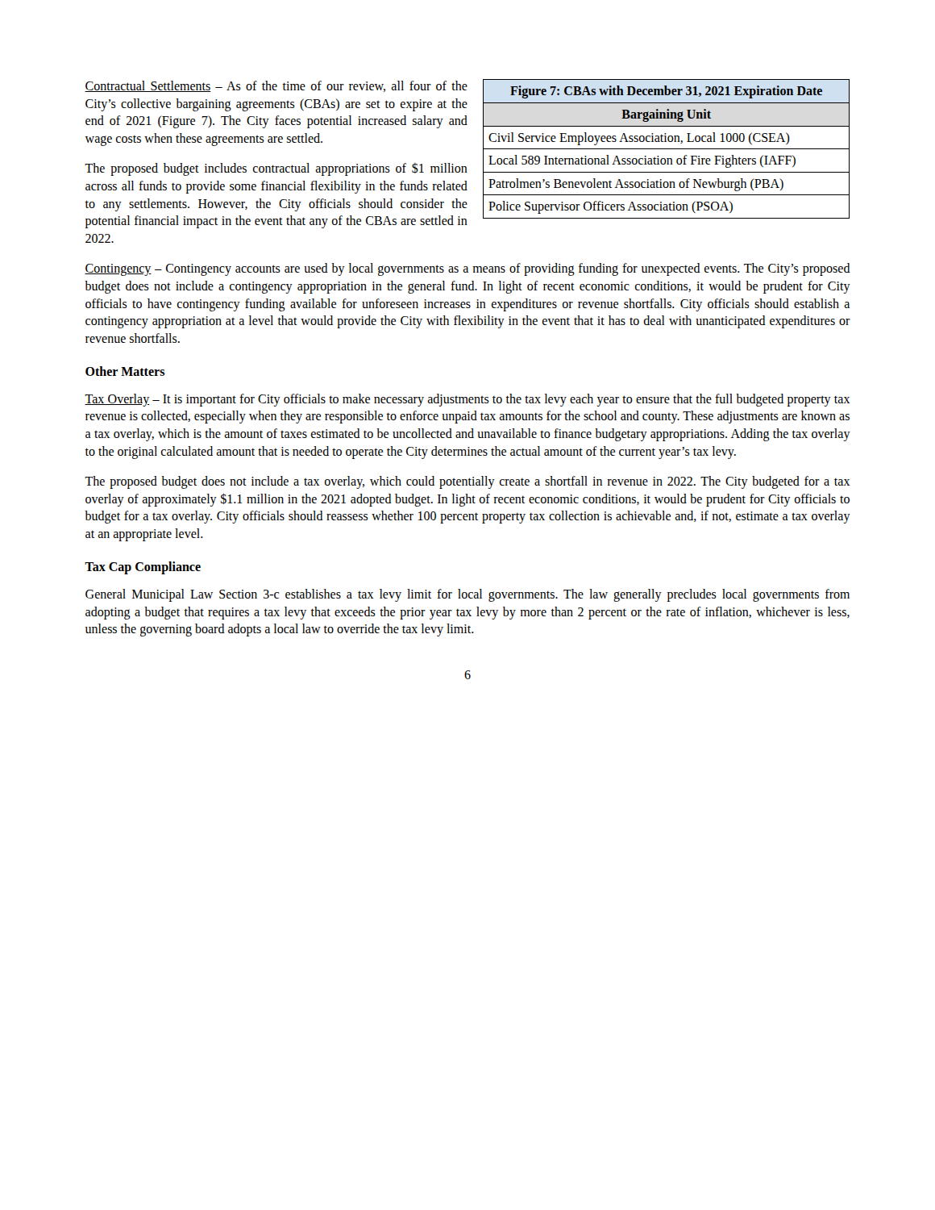| Figure 7: CBAs with December 31, 2021 Expiration Date |
| --- |
| Bargaining Unit |
| Civil Service Employees Association, Local 1000 (CSEA) |
| Local 589 International Association of Fire Fighters (IAFF) |
| Patrolmen’s Benevolent Association of Newburgh (PBA) |
| Police Supervisor Officers Association (PSOA) |
Contractual Settlements – As of the time of our review, all four of the City’s collective bargaining agreements (CBAs) are set to expire at the end of 2021 (Figure 7). The City faces potential increased salary and wage costs when these agreements are settled.
The proposed budget includes contractual appropriations of $1 million across all funds to provide some financial flexibility in the funds related to any settlements. However, the City officials should consider the potential financial impact in the event that any of the CBAs are settled in 2022.
Contingency – Contingency accounts are used by local governments as a means of providing funding for unexpected events. The City’s proposed budget does not include a contingency appropriation in the general fund. In light of recent economic conditions, it would be prudent for City officials to have contingency funding available for unforeseen increases in expenditures or revenue shortfalls. City officials should establish a contingency appropriation at a level that would provide the City with flexibility in the event that it has to deal with unanticipated expenditures or revenue shortfalls.
Other Matters
Tax Overlay – It is important for City officials to make necessary adjustments to the tax levy each year to ensure that the full budgeted property tax revenue is collected, especially when they are responsible to enforce unpaid tax amounts for the school and county. These adjustments are known as a tax overlay, which is the amount of taxes estimated to be uncollected and unavailable to finance budgetary appropriations. Adding the tax overlay to the original calculated amount that is needed to operate the City determines the actual amount of the current year’s tax levy.
The proposed budget does not include a tax overlay, which could potentially create a shortfall in revenue in 2022. The City budgeted for a tax overlay of approximately $1.1 million in the 2021 adopted budget. In light of recent economic conditions, it would be prudent for City officials to budget for a tax overlay. City officials should reassess whether 100 percent property tax collection is achievable and, if not, estimate a tax overlay at an appropriate level.
Tax Cap Compliance
General Municipal Law Section 3-c establishes a tax levy limit for local governments. The law generally precludes local governments from adopting a budget that requires a tax levy that exceeds the prior year tax levy by more than 2 percent or the rate of inflation, whichever is less, unless the governing board adopts a local law to override the tax levy limit.
6